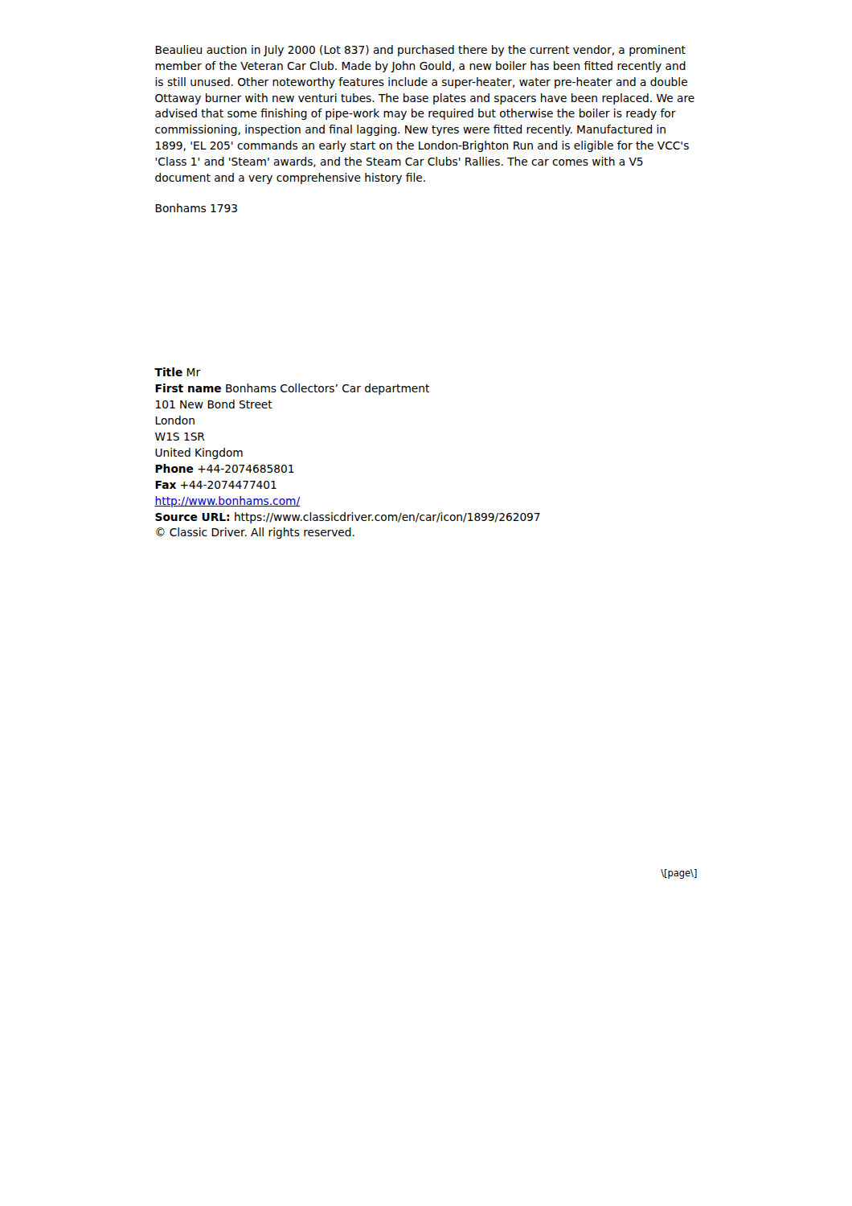Beaulieu auction in July 2000 (Lot 837) and purchased there by the current vendor, a prominent member of the Veteran Car Club. Made by John Gould, a new boiler has been fitted recently and is still unused. Other noteworthy features include a super-heater, water pre-heater and a double Ottaway burner with new venturi tubes. The base plates and spacers have been replaced. We are advised that some finishing of pipe-work may be required but otherwise the boiler is ready for commissioning, inspection and final lagging. New tyres were fitted recently. Manufactured in 1899, 'EL 205' commands an early start on the London-Brighton Run and is eligible for the VCC's 'Class 1' and 'Steam' awards, and the Steam Car Clubs' Rallies. The car comes with a V5 document and a very comprehensive history file.
Bonhams 1793
Title Mr
First name Bonhams Collectors’ Car department
101 New Bond Street
London
W1S 1SR
United Kingdom
Phone +44-2074685801
Fax +44-2074477401
http://www.bonhams.com/
Source URL: https://www.classicdriver.com/en/car/icon/1899/262097
© Classic Driver. All rights reserved.
\[page\]